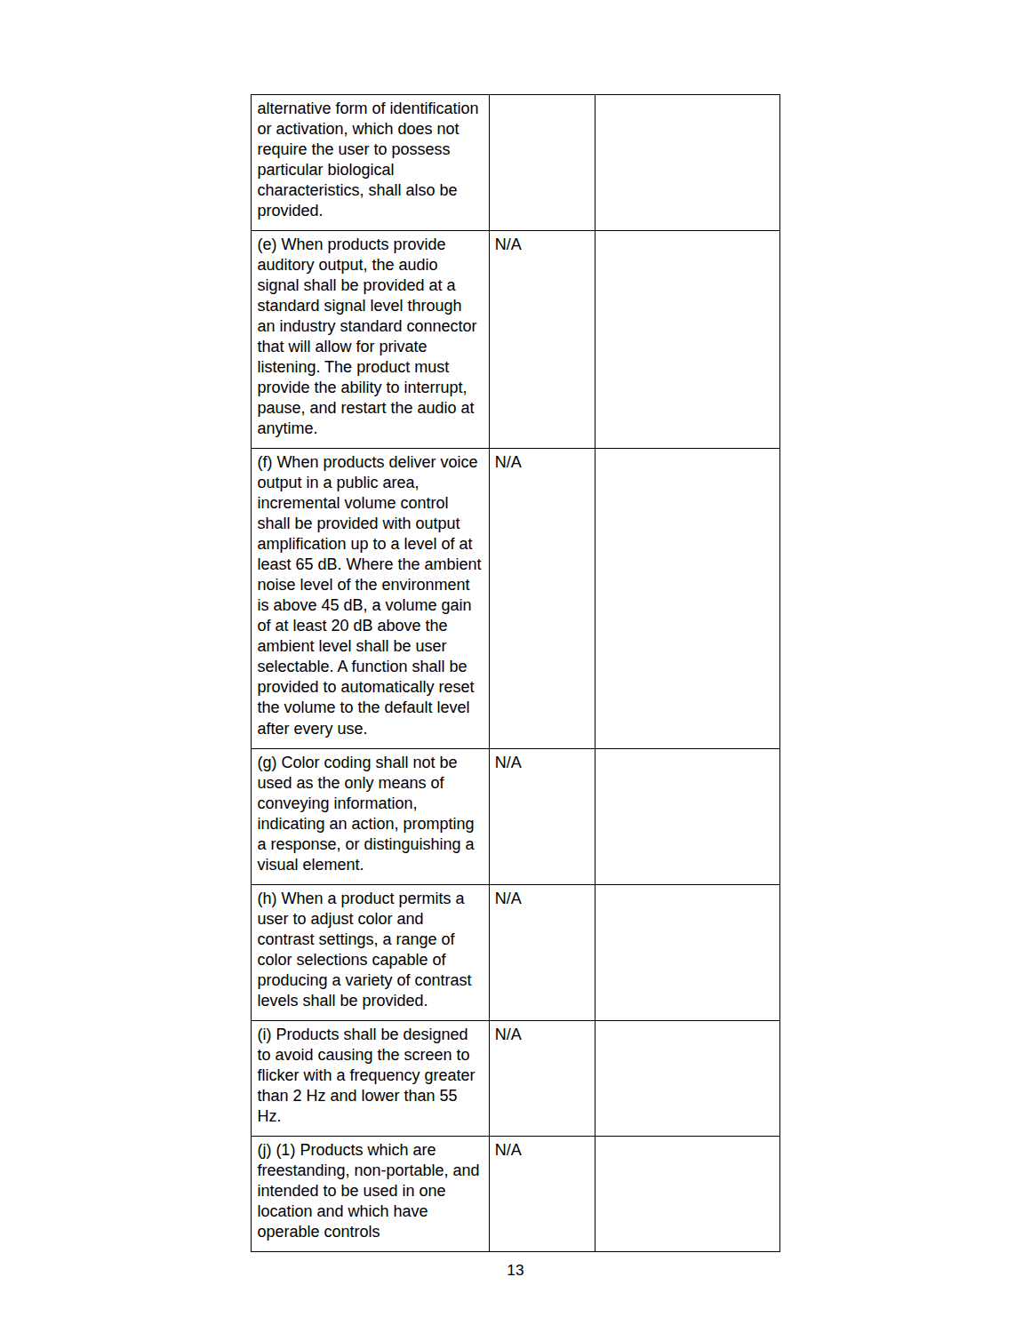| alternative form of identification or activation, which does not require the user to possess particular biological characteristics, shall also be provided. | | |
| (e) When products provide auditory output, the audio signal shall be provided at a standard signal level through an industry standard connector that will allow for private listening. The product must provide the ability to interrupt, pause, and restart the audio at anytime. | N/A | |
| (f) When products deliver voice output in a public area, incremental volume control shall be provided with output amplification up to a level of at least 65 dB. Where the ambient noise level of the environment is above 45 dB, a volume gain of at least 20 dB above the ambient level shall be user selectable. A function shall be provided to automatically reset the volume to the default level after every use. | N/A | |
| (g) Color coding shall not be used as the only means of conveying information, indicating an action, prompting a response, or distinguishing a visual element. | N/A | |
| (h) When a product permits a user to adjust color and contrast settings, a range of color selections capable of producing a variety of contrast levels shall be provided. | N/A | |
| (i) Products shall be designed to avoid causing the screen to flicker with a frequency greater than 2 Hz and lower than 55 Hz. | N/A | |
| (j) (1) Products which are freestanding, non-portable, and intended to be used in one location and which have operable controls | N/A | |
13